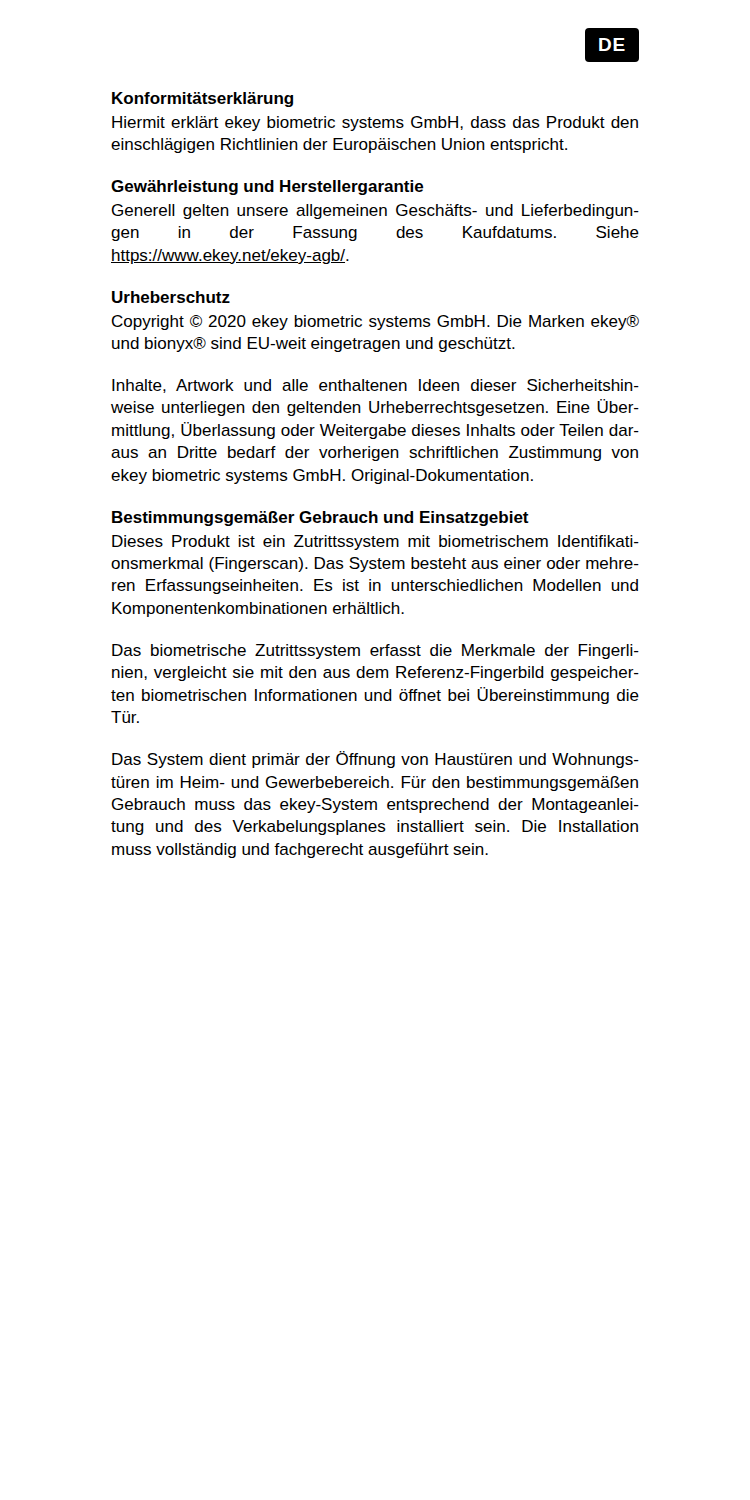DE
Konformitätserklärung
Hiermit erklärt ekey biometric systems GmbH, dass das Produkt den einschlägigen Richtlinien der Europäischen Union entspricht.
Gewährleistung und Herstellergarantie
Generell gelten unsere allgemeinen Geschäfts- und Lieferbedingungen in der Fassung des Kaufdatums. Siehe https://www.ekey.net/ekey-agb/.
Urheberschutz
Copyright © 2020 ekey biometric systems GmbH. Die Marken ekey® und bionyx® sind EU-weit eingetragen und geschützt.
Inhalte, Artwork und alle enthaltenen Ideen dieser Sicherheitshinweise unterliegen den geltenden Urheberrechtsgesetzen. Eine Übermittlung, Überlassung oder Weitergabe dieses Inhalts oder Teilen daraus an Dritte bedarf der vorherigen schriftlichen Zustimmung von ekey biometric systems GmbH. Original-Dokumentation.
Bestimmungsgemäßer Gebrauch und Einsatzgebiet
Dieses Produkt ist ein Zutrittssystem mit biometrischem Identifikationsmerkmal (Fingerscan). Das System besteht aus einer oder mehreren Erfassungseinheiten. Es ist in unterschiedlichen Modellen und Komponentenkombinationen erhältlich.
Das biometrische Zutrittssystem erfasst die Merkmale der Fingerlinien, vergleicht sie mit den aus dem Referenz-Fingerbild gespeicherten biometrischen Informationen und öffnet bei Übereinstimmung die Tür.
Das System dient primär der Öffnung von Haustüren und Wohnungstüren im Heim- und Gewerbebereich. Für den bestimmungsgemäßen Gebrauch muss das ekey-System entsprechend der Montageanleitung und des Verkabelungsplanes installiert sein. Die Installation muss vollständig und fachgerecht ausgeführt sein.